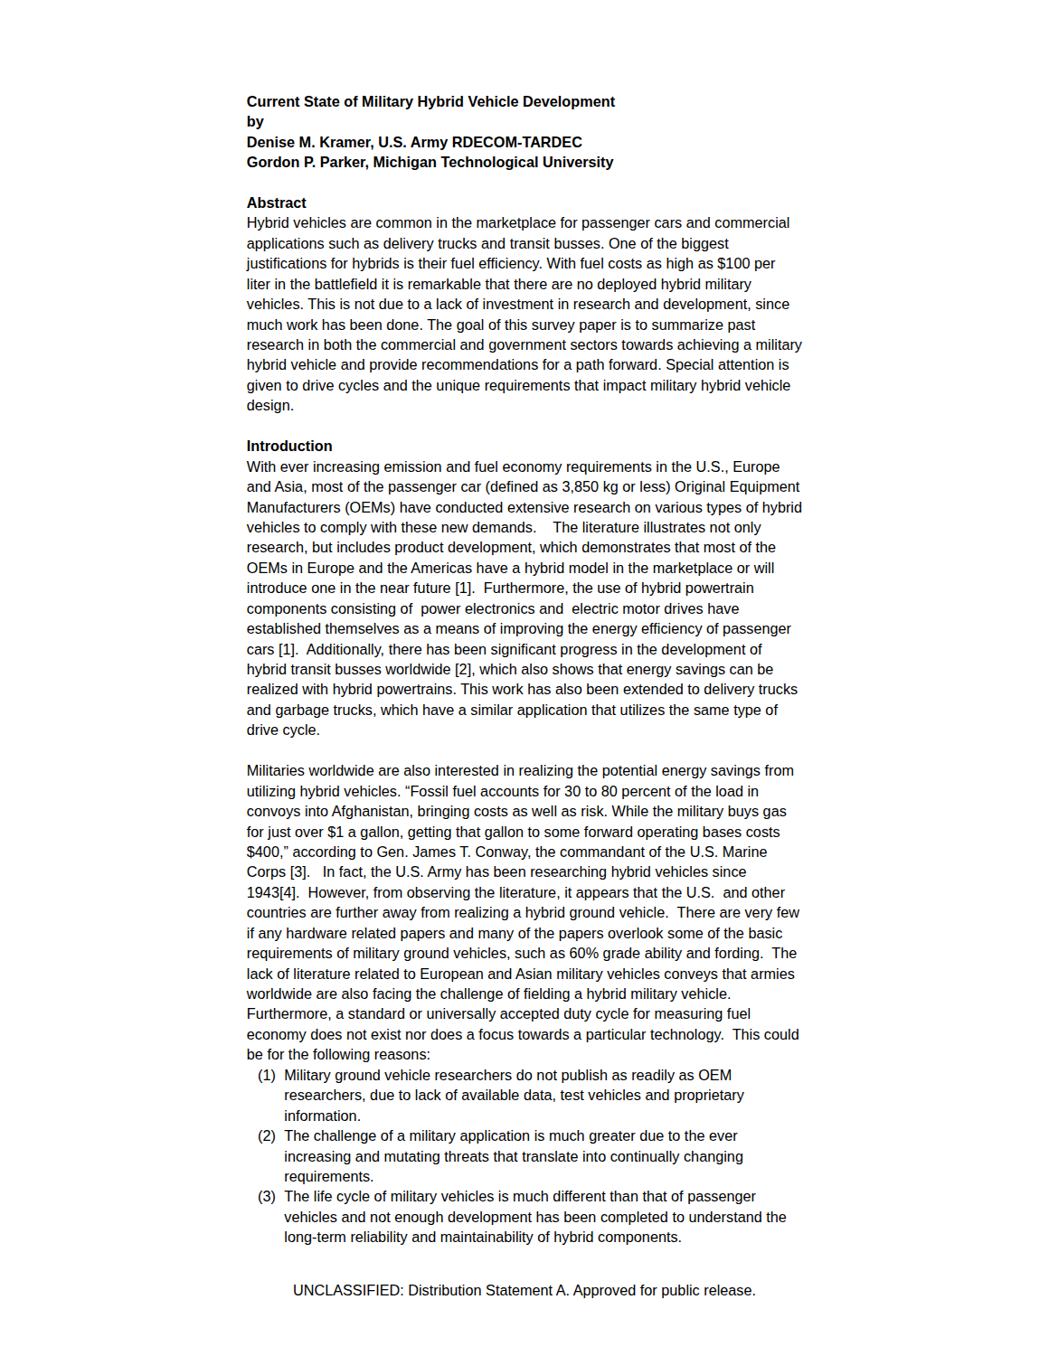Current State of Military Hybrid Vehicle Development by Denise M. Kramer, U.S. Army RDECOM-TARDEC Gordon P. Parker, Michigan Technological University
Abstract
Hybrid vehicles are common in the marketplace for passenger cars and commercial applications such as delivery trucks and transit busses. One of the biggest justifications for hybrids is their fuel efficiency. With fuel costs as high as $100 per liter in the battlefield it is remarkable that there are no deployed hybrid military vehicles. This is not due to a lack of investment in research and development, since much work has been done. The goal of this survey paper is to summarize past research in both the commercial and government sectors towards achieving a military hybrid vehicle and provide recommendations for a path forward. Special attention is given to drive cycles and the unique requirements that impact military hybrid vehicle design.
Introduction
With ever increasing emission and fuel economy requirements in the U.S., Europe and Asia, most of the passenger car (defined as 3,850 kg or less) Original Equipment Manufacturers (OEMs) have conducted extensive research on various types of hybrid vehicles to comply with these new demands. The literature illustrates not only research, but includes product development, which demonstrates that most of the OEMs in Europe and the Americas have a hybrid model in the marketplace or will introduce one in the near future [1]. Furthermore, the use of hybrid powertrain components consisting of power electronics and electric motor drives have established themselves as a means of improving the energy efficiency of passenger cars [1]. Additionally, there has been significant progress in the development of hybrid transit busses worldwide [2], which also shows that energy savings can be realized with hybrid powertrains. This work has also been extended to delivery trucks and garbage trucks, which have a similar application that utilizes the same type of drive cycle.
Militaries worldwide are also interested in realizing the potential energy savings from utilizing hybrid vehicles. “Fossil fuel accounts for 30 to 80 percent of the load in convoys into Afghanistan, bringing costs as well as risk. While the military buys gas for just over $1 a gallon, getting that gallon to some forward operating bases costs $400,” according to Gen. James T. Conway, the commandant of the U.S. Marine Corps [3]. In fact, the U.S. Army has been researching hybrid vehicles since 1943[4]. However, from observing the literature, it appears that the U.S. and other countries are further away from realizing a hybrid ground vehicle. There are very few if any hardware related papers and many of the papers overlook some of the basic requirements of military ground vehicles, such as 60% grade ability and fording. The lack of literature related to European and Asian military vehicles conveys that armies worldwide are also facing the challenge of fielding a hybrid military vehicle. Furthermore, a standard or universally accepted duty cycle for measuring fuel economy does not exist nor does a focus towards a particular technology. This could be for the following reasons:
(1) Military ground vehicle researchers do not publish as readily as OEM researchers, due to lack of available data, test vehicles and proprietary information.
(2) The challenge of a military application is much greater due to the ever increasing and mutating threats that translate into continually changing requirements.
(3) The life cycle of military vehicles is much different than that of passenger vehicles and not enough development has been completed to understand the long-term reliability and maintainability of hybrid components.
UNCLASSIFIED: Distribution Statement A. Approved for public release.